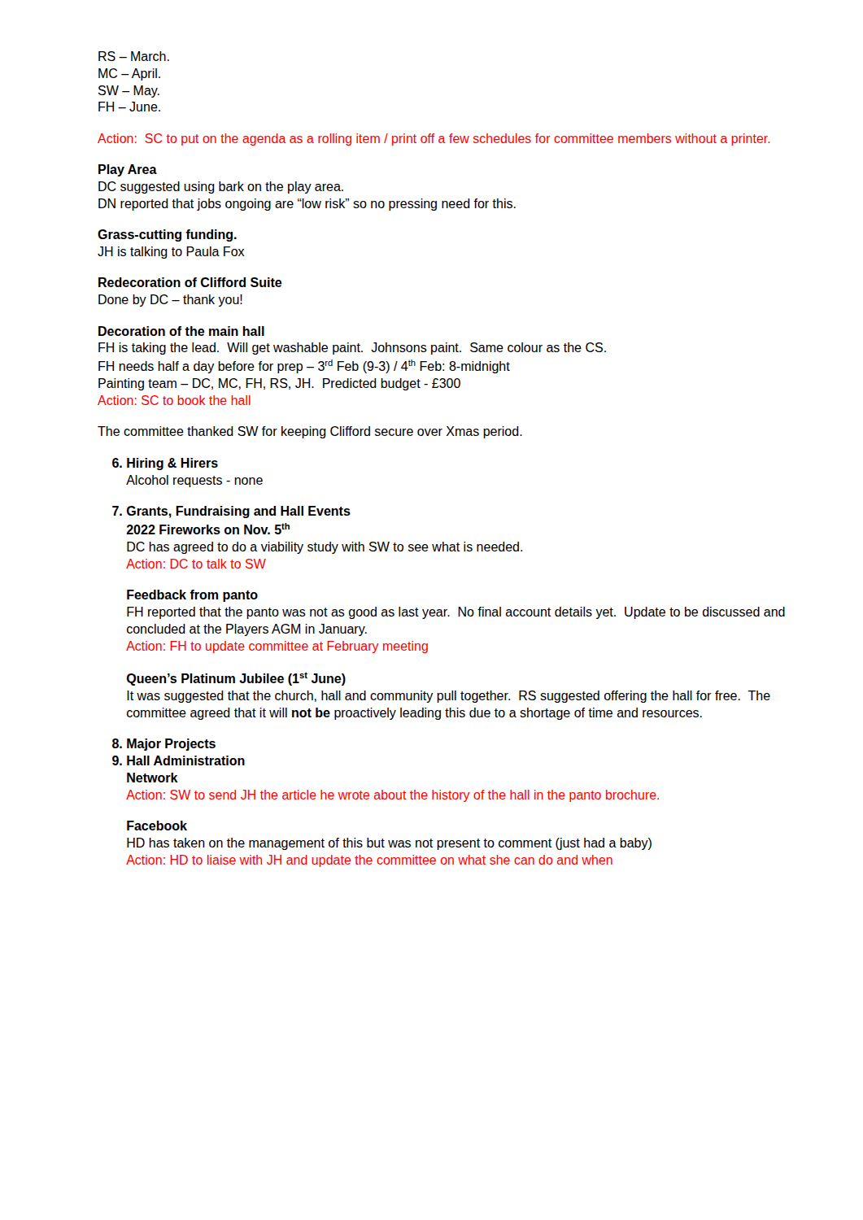RS – March.
MC – April.
SW – May.
FH – June.
Action: SC to put on the agenda as a rolling item / print off a few schedules for committee members without a printer.
Play Area
DC suggested using bark on the play area.
DN reported that jobs ongoing are “low risk” so no pressing need for this.
Grass-cutting funding.
JH is talking to Paula Fox
Redecoration of Clifford Suite
Done by DC – thank you!
Decoration of the main hall
FH is taking the lead. Will get washable paint. Johnsons paint. Same colour as the CS.
FH needs half a day before for prep – 3rd Feb (9-3) / 4th Feb: 8-midnight
Painting team – DC, MC, FH, RS, JH. Predicted budget - £300
Action: SC to book the hall
The committee thanked SW for keeping Clifford secure over Xmas period.
Hiring & Hirers
Alcohol requests - none
Grants, Fundraising and Hall Events
2022 Fireworks on Nov. 5th
DC has agreed to do a viability study with SW to see what is needed.
Action: DC to talk to SW
Feedback from panto
FH reported that the panto was not as good as last year. No final account details yet. Update to be discussed and concluded at the Players AGM in January.
Action: FH to update committee at February meeting
Queen’s Platinum Jubilee (1st June)
It was suggested that the church, hall and community pull together. RS suggested offering the hall for free. The committee agreed that it will not be proactively leading this due to a shortage of time and resources.
Major Projects
Hall Administration
Network
Action: SW to send JH the article he wrote about the history of the hall in the panto brochure.
Facebook
HD has taken on the management of this but was not present to comment (just had a baby)
Action: HD to liaise with JH and update the committee on what she can do and when